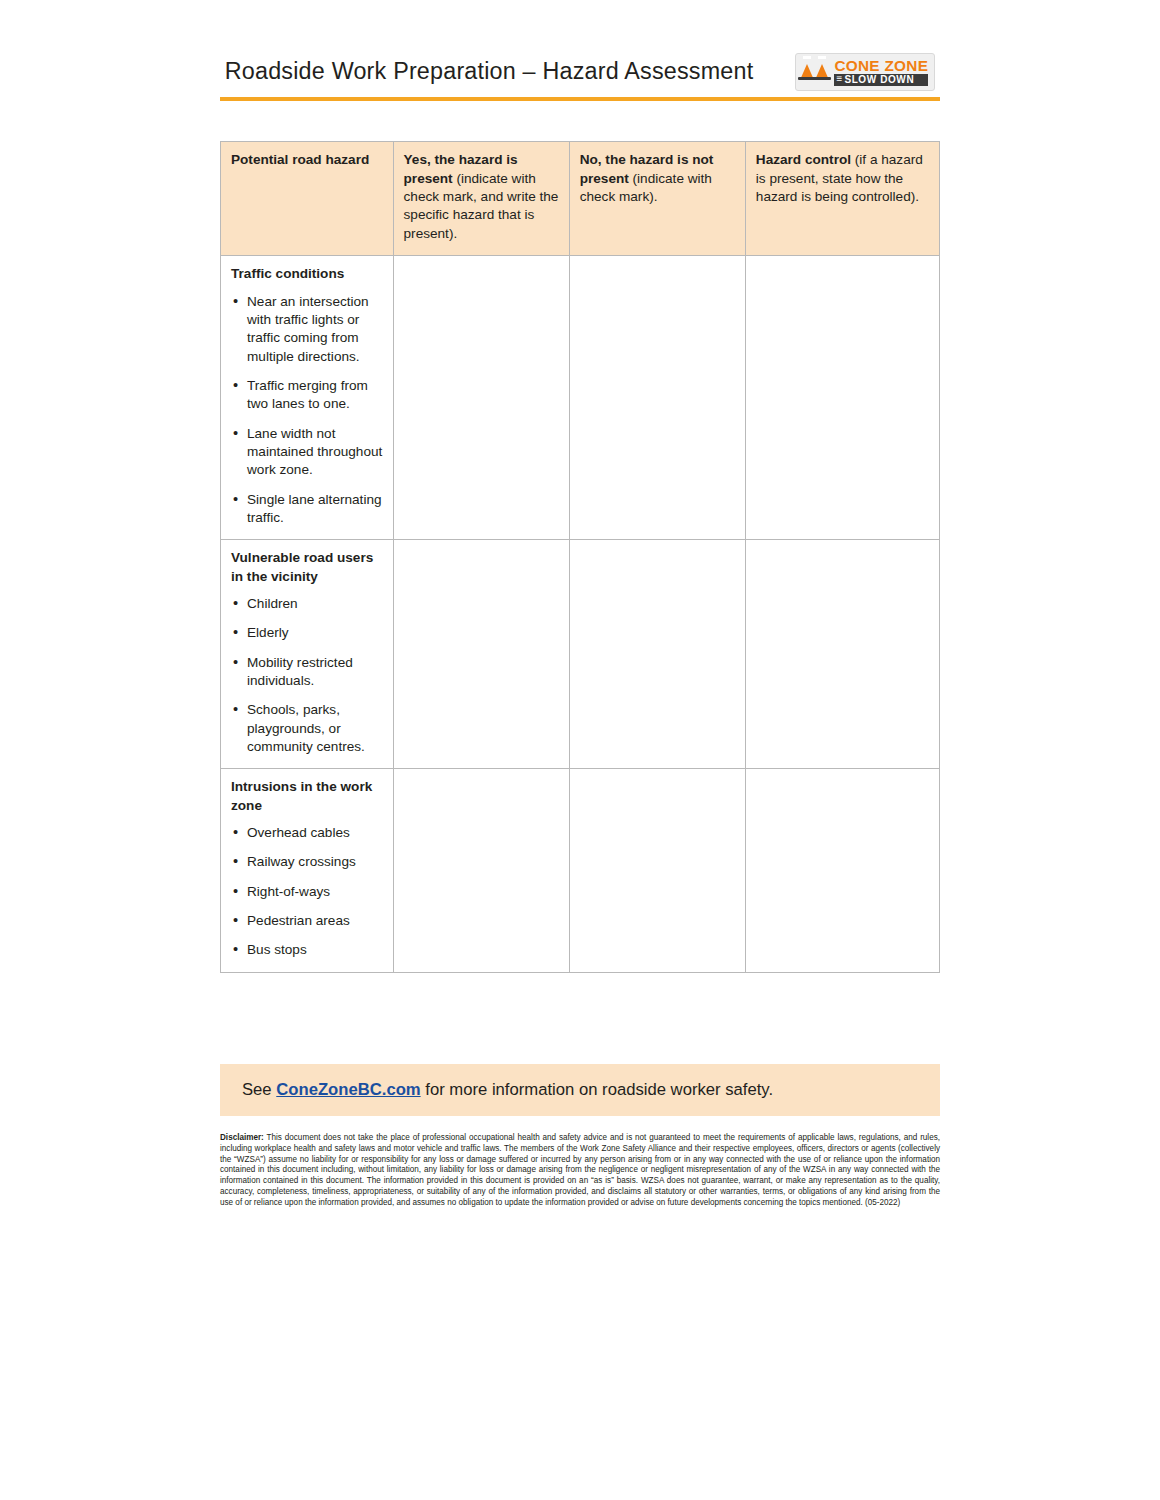Roadside Work Preparation – Hazard Assessment
CONE ZONE SLOW DOWN
| Potential road hazard | Yes, the hazard is present (indicate with check mark, and write the specific hazard that is present). | No, the hazard is not present (indicate with check mark). | Hazard control (if a hazard is present, state how the hazard is being controlled). |
| --- | --- | --- | --- |
| Traffic conditions Near an intersection with traffic lights or traffic coming from multiple directions. Traffic merging from two lanes to one. Lane width not maintained throughout work zone. Single lane alternating traffic. | | | |
| Vulnerable road users in the vicinity Children Elderly Mobility restricted individuals. Schools, parks, playgrounds, or community centres. | | | |
| Intrusions in the work zone Overhead cables Railway crossings Right-of-ways Pedestrian areas Bus stops | | | |
See ConeZoneBC.com for more information on roadside worker safety.
Disclaimer: This document does not take the place of professional occupational health and safety advice and is not guaranteed to meet the requirements of applicable laws, regulations, and rules, including workplace health and safety laws and motor vehicle and traffic laws. The members of the Work Zone Safety Alliance and their respective employees, officers, directors or agents (collectively the “WZSA”) assume no liability for or responsibility for any loss or damage suffered or incurred by any person arising from or in any way connected with the use of or reliance upon the information contained in this document including, without limitation, any liability for loss or damage arising from the negligence or negligent misrepresentation of any of the WZSA in any way connected with the information contained in this document. The information provided in this document is provided on an “as is” basis. WZSA does not guarantee, warrant, or make any representation as to the quality, accuracy, completeness, timeliness, appropriateness, or suitability of any of the information provided, and disclaims all statutory or other warranties, terms, or obligations of any kind arising from the use of or reliance upon the information provided, and assumes no obligation to update the information provided or advise on future developments concerning the topics mentioned. (05-2022)